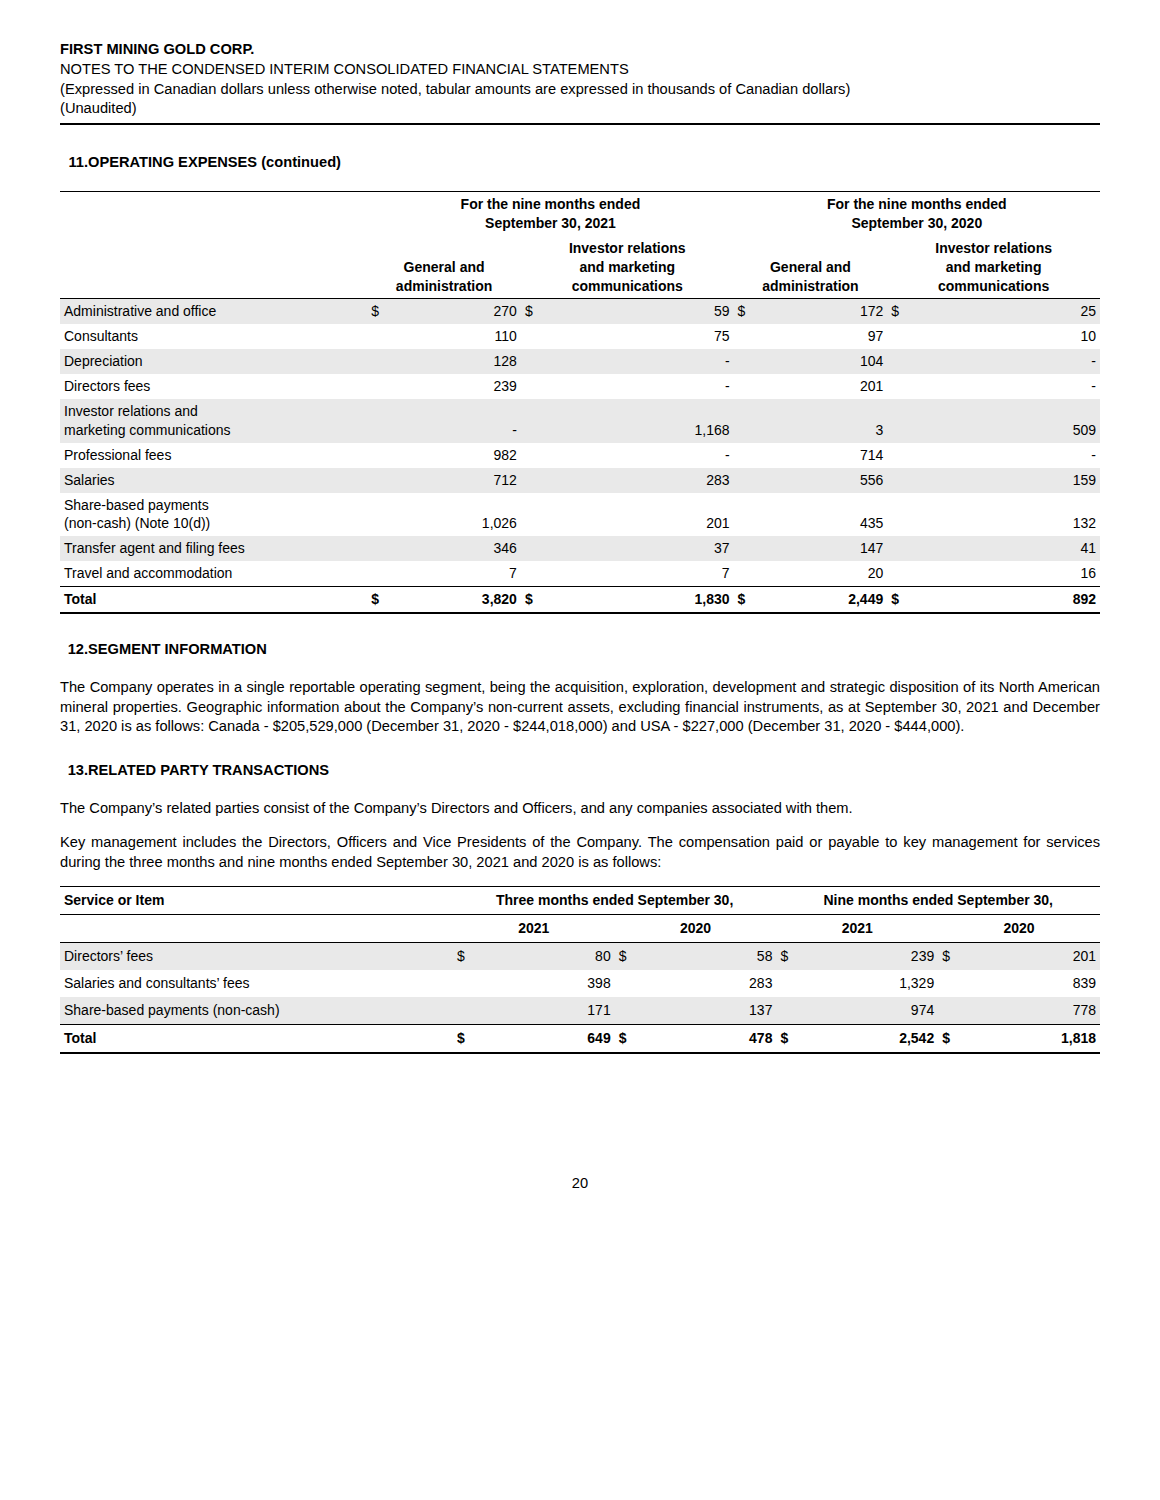FIRST MINING GOLD CORP.
NOTES TO THE CONDENSED INTERIM CONSOLIDATED FINANCIAL STATEMENTS
(Expressed in Canadian dollars unless otherwise noted, tabular amounts are expressed in thousands of Canadian dollars)
(Unaudited)
11. OPERATING EXPENSES (continued)
| | For the nine months ended September 30, 2021 | For the nine months ended September 30, 2020 |
| --- | --- | --- |
| | General and administration | Investor relations and marketing communications | General and administration | Investor relations and marketing communications |
| Administrative and office | $ | 270 | $ | 59 | $ | 172 | $ | 25 |
| Consultants | | 110 | | 75 | | 97 | | 10 |
| Depreciation | | 128 | | - | | 104 | | - |
| Directors fees | | 239 | | - | | 201 | | - |
| Investor relations and marketing communications | | - | | 1,168 | | 3 | | 509 |
| Professional fees | | 982 | | - | | 714 | | - |
| Salaries | | 712 | | 283 | | 556 | | 159 |
| Share-based payments (non-cash) (Note 10(d)) | | 1,026 | | 201 | | 435 | | 132 |
| Transfer agent and filing fees | | 346 | | 37 | | 147 | | 41 |
| Travel and accommodation | | 7 | | 7 | | 20 | | 16 |
| Total | $ | 3,820 | $ | 1,830 | $ | 2,449 | $ | 892 |
12. SEGMENT INFORMATION
The Company operates in a single reportable operating segment, being the acquisition, exploration, development and strategic disposition of its North American mineral properties. Geographic information about the Company’s non-current assets, excluding financial instruments, as at September 30, 2021 and December 31, 2020 is as follows: Canada - $205,529,000 (December 31, 2020 - $244,018,000) and USA - $227,000 (December 31, 2020 - $444,000).
13. RELATED PARTY TRANSACTIONS
The Company’s related parties consist of the Company’s Directors and Officers, and any companies associated with them.
Key management includes the Directors, Officers and Vice Presidents of the Company. The compensation paid or payable to key management for services during the three months and nine months ended September 30, 2021 and 2020 is as follows:
| Service or Item | Three months ended September 30, | Nine months ended September 30, |
| --- | --- | --- |
| | 2021 | 2020 | 2021 | 2020 |
| Directors’ fees | $ | 80 | $ | 58 | $ | 239 | $ | 201 |
| Salaries and consultants’ fees | | 398 | | 283 | | 1,329 | | 839 |
| Share-based payments (non-cash) | | 171 | | 137 | | 974 | | 778 |
| Total | $ | 649 | $ | 478 | $ | 2,542 | $ | 1,818 |
20